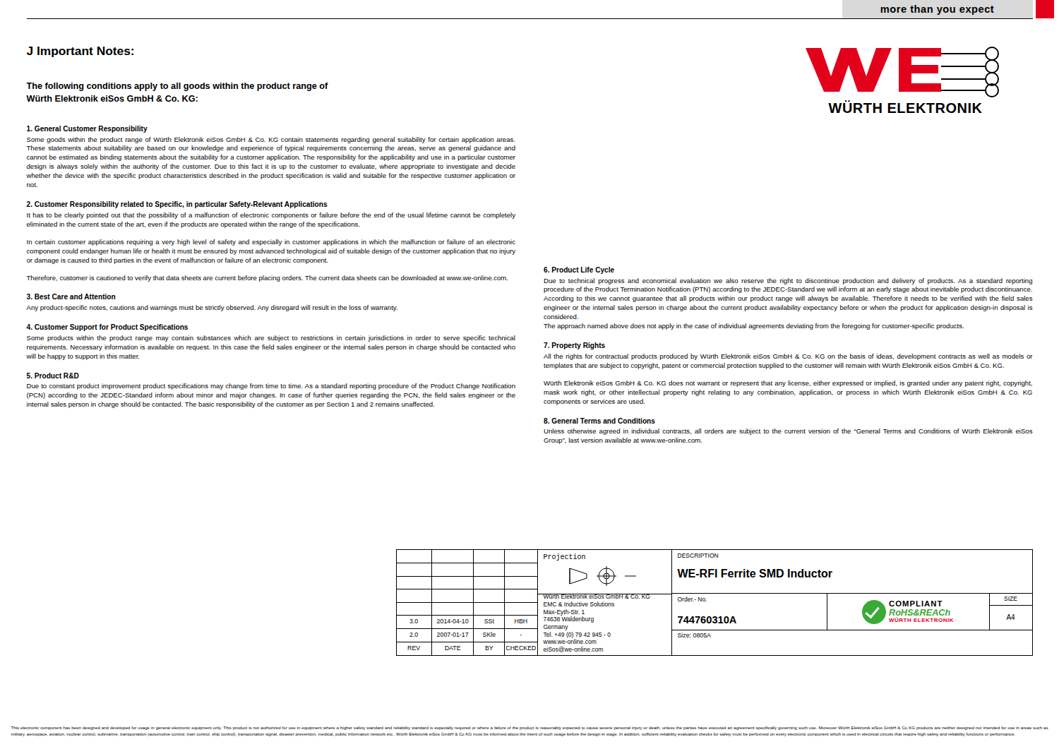more than you expect
WÜRTH ELEKTRONIK
J Important Notes:
The following conditions apply to all goods within the product range of
Würth Elektronik eiSos GmbH & Co. KG:
1. General Customer Responsibility
Some goods within the product range of Würth Elektronik eiSos GmbH & Co. KG contain statements regarding general suitability for certain application areas. These statements about suitability are based on our knowledge and experience of typical requirements concerning the areas, serve as general guidance and cannot be estimated as binding statements about the suitability for a customer application. The responsibility for the applicability and use in a particular customer design is always solely within the authority of the customer. Due to this fact it is up to the customer to evaluate, where appropriate to investigate and decide whether the device with the specific product characteristics described in the product specification is valid and suitable for the respective customer application or not.
2. Customer Responsibility related to Specific, in particular Safety-Relevant Applications
It has to be clearly pointed out that the possibility of a malfunction of electronic components or failure before the end of the usual lifetime cannot be completely eliminated in the current state of the art, even if the products are operated within the range of the specifications.
In certain customer applications requiring a very high level of safety and especially in customer applications in which the malfunction or failure of an electronic component could endanger human life or health it must be ensured by most advanced technological aid of suitable design of the customer application that no injury or damage is caused to third parties in the event of malfunction or failure of an electronic component.
Therefore, customer is cautioned to verify that data sheets are current before placing orders. The current data sheets can be downloaded at www.we-online.com.
3. Best Care and Attention
Any product-specific notes, cautions and warnings must be strictly observed. Any disregard will result in the loss of warranty.
4. Customer Support for Product Specifications
Some products within the product range may contain substances which are subject to restrictions in certain jurisdictions in order to serve specific technical requirements. Necessary information is available on request. In this case the field sales engineer or the internal sales person in charge should be contacted who will be happy to support in this matter.
5. Product R&D
Due to constant product improvement product specifications may change from time to time. As a standard reporting procedure of the Product Change Notification (PCN) according to the JEDEC-Standard inform about minor and major changes. In case of further queries regarding the PCN, the field sales engineer or the internal sales person in charge should be contacted. The basic responsibility of the customer as per Section 1 and 2 remains unaffected.
6. Product Life Cycle
Due to technical progress and economical evaluation we also reserve the right to discontinue production and delivery of products. As a standard reporting procedure of the Product Termination Notification (PTN) according to the JEDEC-Standard we will inform at an early stage about inevitable product discontinuance. According to this we cannot guarantee that all products within our product range will always be available. Therefore it needs to be verified with the field sales engineer or the internal sales person in charge about the current product availability expectancy before or when the product for application design-in disposal is considered.
The approach named above does not apply in the case of individual agreements deviating from the foregoing for customer-specific products.
7. Property Rights
All the rights for contractual products produced by Würth Elektronik eiSos GmbH & Co. KG on the basis of ideas, development contracts as well as models or templates that are subject to copyright, patent or commercial protection supplied to the customer will remain with Würth Elektronik eiSos GmbH & Co. KG.
Würth Elektronik eiSos GmbH & Co. KG does not warrant or represent that any license, either expressed or implied, is granted under any patent right, copyright, mask work right, or other intellectual property right relating to any combination, application, or process in which Würth Elektronik eiSos GmbH & Co. KG components or services are used.
8. General Terms and Conditions
Unless otherwise agreed in individual contracts, all orders are subject to the current version of the “General Terms and Conditions of Würth Elektronik eiSos Group”, last version available at www.we-online.com.
| 3.0 | 2014-04-10 | SSt | HBH |
| 2.0 | 2007-01-17 | SKle | - |
| REV | DATE | BY | CHECKED |
Projection
Würth Elektronik eiSos GmbH & Co. KG
EMC & Inductive Solutions
Max-Eyth-Str. 1
74638 Waldenburg
Germany
Tel. +49 (0) 79 42 945 - 0
www.we-online.com
eiSos@we-online.com
DESCRIPTION
WE-RFI Ferrite SMD Inductor
Order.- No.
744760310A
COMPLIANT
RoHS&REACh
WÜRTH ELEKTRONIK
SIZE
A4
Size: 0805A
This electronic component has been designed and developed for usage in general electronic equipment only. This product is not authorized for use in equipment where a higher safety standard and reliability standard is especially required or where a failure of the product is reasonably expected to cause severe personal injury or death, unless the parties have executed an agreement specifically governing such use. Moreover Würth Elektronik eiSos GmbH & Co KG products are neither designed nor intended for use in areas such as military, aerospace, aviation, nuclear control, submarine, transportation (automotive control, train control, ship control), transportation signal, disaster prevention, medical, public information network etc.. Würth Elektronik eiSos GmbH & Co KG must be informed about the intent of such usage before the design-in stage. In addition, sufficient reliability evaluation checks for safety must be performed on every electronic component which is used in electrical circuits that require high safety and reliability functions or performance.